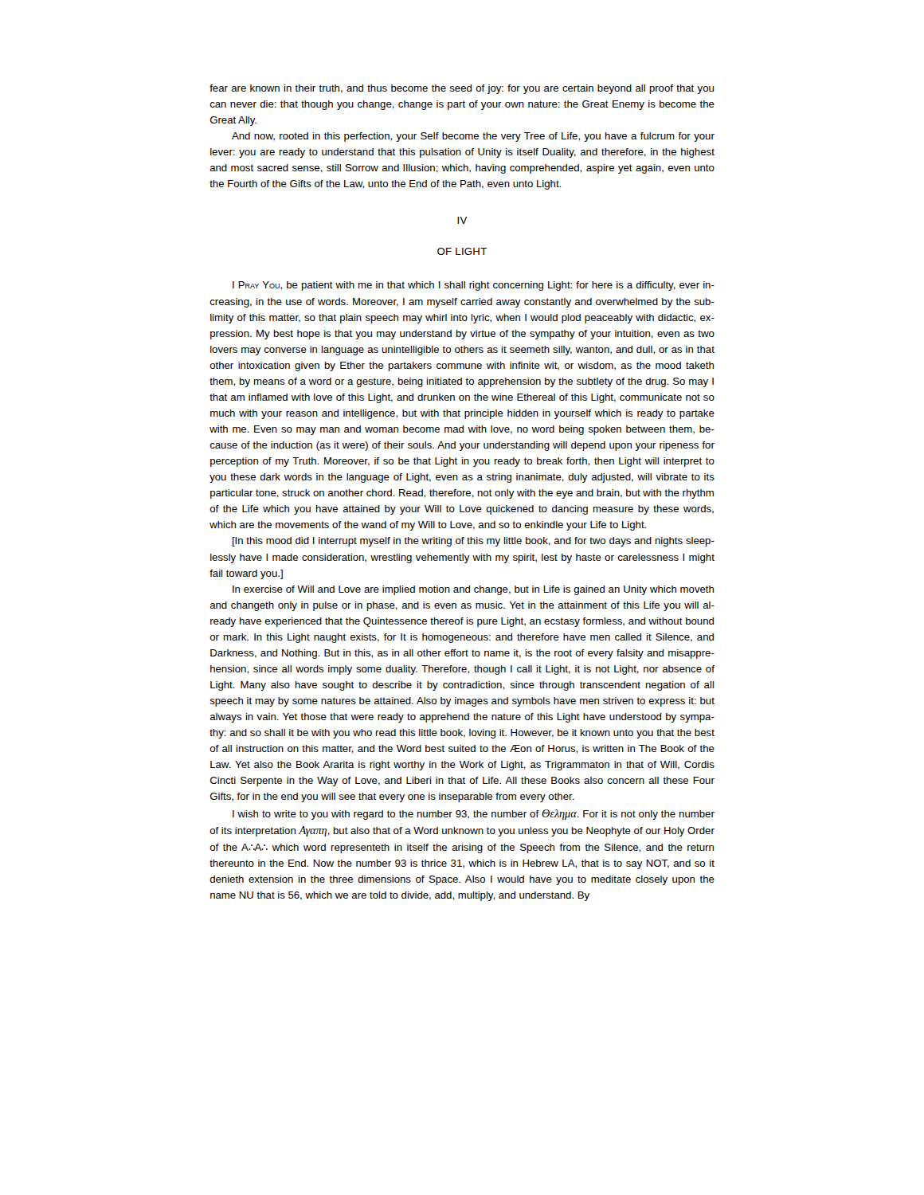fear are known in their truth, and thus become the seed of joy: for you are certain beyond all proof that you can never die: that though you change, change is part of your own nature: the Great Enemy is become the Great Ally.
And now, rooted in this perfection, your Self become the very Tree of Life, you have a fulcrum for your lever: you are ready to understand that this pulsation of Unity is itself Duality, and therefore, in the highest and most sacred sense, still Sorrow and Illusion; which, having comprehended, aspire yet again, even unto the Fourth of the Gifts of the Law, unto the End of the Path, even unto Light.
IV
OF LIGHT
I Pray You, be patient with me in that which I shall right concerning Light: for here is a difficulty, ever increasing, in the use of words. Moreover, I am myself carried away constantly and overwhelmed by the sublimity of this matter, so that plain speech may whirl into lyric, when I would plod peaceably with didactic, expression. My best hope is that you may understand by virtue of the sympathy of your intuition, even as two lovers may converse in language as unintelligible to others as it seemeth silly, wanton, and dull, or as in that other intoxication given by Ether the partakers commune with infinite wit, or wisdom, as the mood taketh them, by means of a word or a gesture, being initiated to apprehension by the subtlety of the drug. So may I that am inflamed with love of this Light, and drunken on the wine Ethereal of this Light, communicate not so much with your reason and intelligence, but with that principle hidden in yourself which is ready to partake with me. Even so may man and woman become mad with love, no word being spoken between them, because of the induction (as it were) of their souls. And your understanding will depend upon your ripeness for perception of my Truth. Moreover, if so be that Light in you ready to break forth, then Light will interpret to you these dark words in the language of Light, even as a string inanimate, duly adjusted, will vibrate to its particular tone, struck on another chord. Read, therefore, not only with the eye and brain, but with the rhythm of the Life which you have attained by your Will to Love quickened to dancing measure by these words, which are the movements of the wand of my Will to Love, and so to enkindle your Life to Light.
[In this mood did I interrupt myself in the writing of this my little book, and for two days and nights sleeplessly have I made consideration, wrestling vehemently with my spirit, lest by haste or carelessness I might fail toward you.]
In exercise of Will and Love are implied motion and change, but in Life is gained an Unity which moveth and changeth only in pulse or in phase, and is even as music. Yet in the attainment of this Life you will already have experienced that the Quintessence thereof is pure Light, an ecstasy formless, and without bound or mark. In this Light naught exists, for It is homogeneous: and therefore have men called it Silence, and Darkness, and Nothing. But in this, as in all other effort to name it, is the root of every falsity and misapprehension, since all words imply some duality. Therefore, though I call it Light, it is not Light, nor absence of Light. Many also have sought to describe it by contradiction, since through transcendent negation of all speech it may by some natures be attained. Also by images and symbols have men striven to express it: but always in vain. Yet those that were ready to apprehend the nature of this Light have understood by sympathy: and so shall it be with you who read this little book, loving it. However, be it known unto you that the best of all instruction on this matter, and the Word best suited to the Æon of Horus, is written in The Book of the Law. Yet also the Book Ararita is right worthy in the Work of Light, as Trigrammaton in that of Will, Cordis Cincti Serpente in the Way of Love, and Liberi in that of Life. All these Books also concern all these Four Gifts, for in the end you will see that every one is inseparable from every other.
I wish to write to you with regard to the number 93, the number of Θελημα. For it is not only the number of its interpretation Αγαπη, but also that of a Word unknown to you unless you be Neophyte of our Holy Order of the A∴A∴ which word representeth in itself the arising of the Speech from the Silence, and the return thereunto in the End. Now the number 93 is thrice 31, which is in Hebrew LA, that is to say NOT, and so it denieth extension in the three dimensions of Space. Also I would have you to meditate closely upon the name NU that is 56, which we are told to divide, add, multiply, and understand. By